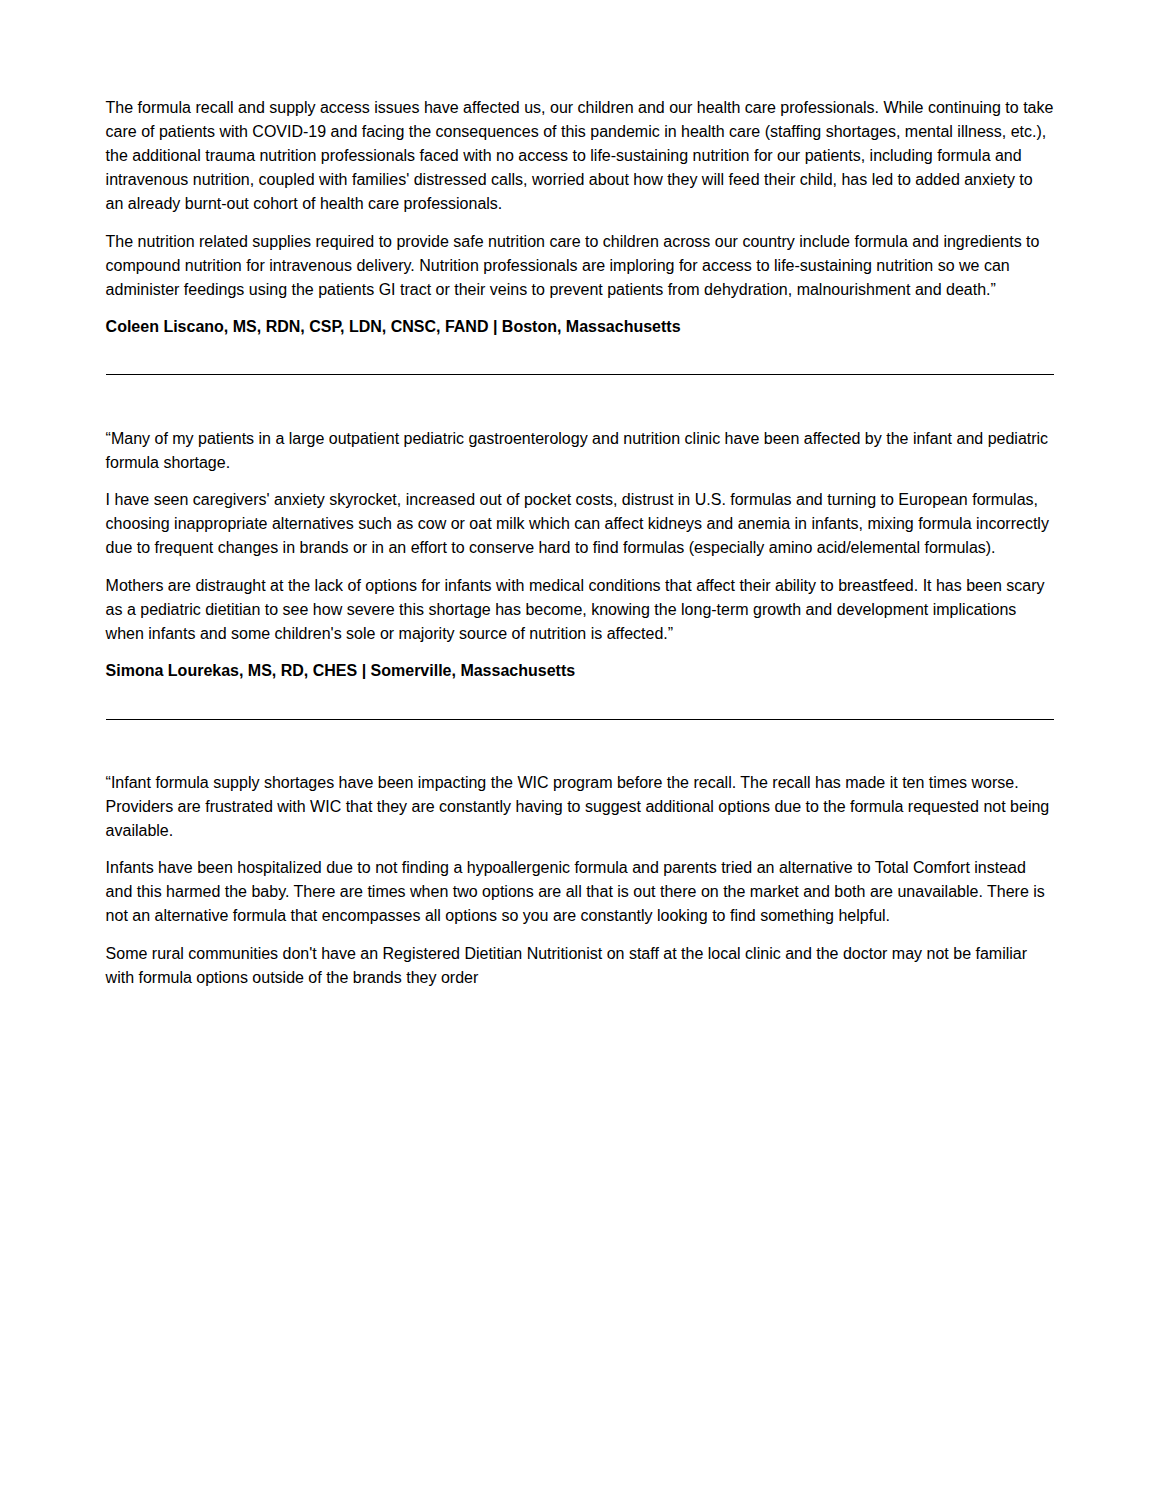The formula recall and supply access issues have affected us, our children and our health care professionals. While continuing to take care of patients with COVID-19 and facing the consequences of this pandemic in health care (staffing shortages, mental illness, etc.), the additional trauma nutrition professionals faced with no access to life-sustaining nutrition for our patients, including formula and intravenous nutrition, coupled with families' distressed calls, worried about how they will feed their child, has led to added anxiety to an already burnt-out cohort of health care professionals.
The nutrition related supplies required to provide safe nutrition care to children across our country include formula and ingredients to compound nutrition for intravenous delivery. Nutrition professionals are imploring for access to life-sustaining nutrition so we can administer feedings using the patients GI tract or their veins to prevent patients from dehydration, malnourishment and death.”
Coleen Liscano, MS, RDN, CSP, LDN, CNSC, FAND | Boston, Massachusetts
“Many of my patients in a large outpatient pediatric gastroenterology and nutrition clinic have been affected by the infant and pediatric formula shortage.
I have seen caregivers' anxiety skyrocket, increased out of pocket costs, distrust in U.S. formulas and turning to European formulas, choosing inappropriate alternatives such as cow or oat milk which can affect kidneys and anemia in infants, mixing formula incorrectly due to frequent changes in brands or in an effort to conserve hard to find formulas (especially amino acid/elemental formulas).
Mothers are distraught at the lack of options for infants with medical conditions that affect their ability to breastfeed. It has been scary as a pediatric dietitian to see how severe this shortage has become, knowing the long-term growth and development implications when infants and some children's sole or majority source of nutrition is affected.”
Simona Lourekas, MS, RD, CHES | Somerville, Massachusetts
“Infant formula supply shortages have been impacting the WIC program before the recall. The recall has made it ten times worse. Providers are frustrated with WIC that they are constantly having to suggest additional options due to the formula requested not being available.
Infants have been hospitalized due to not finding a hypoallergenic formula and parents tried an alternative to Total Comfort instead and this harmed the baby. There are times when two options are all that is out there on the market and both are unavailable. There is not an alternative formula that encompasses all options so you are constantly looking to find something helpful.
Some rural communities don't have an Registered Dietitian Nutritionist on staff at the local clinic and the doctor may not be familiar with formula options outside of the brands they order